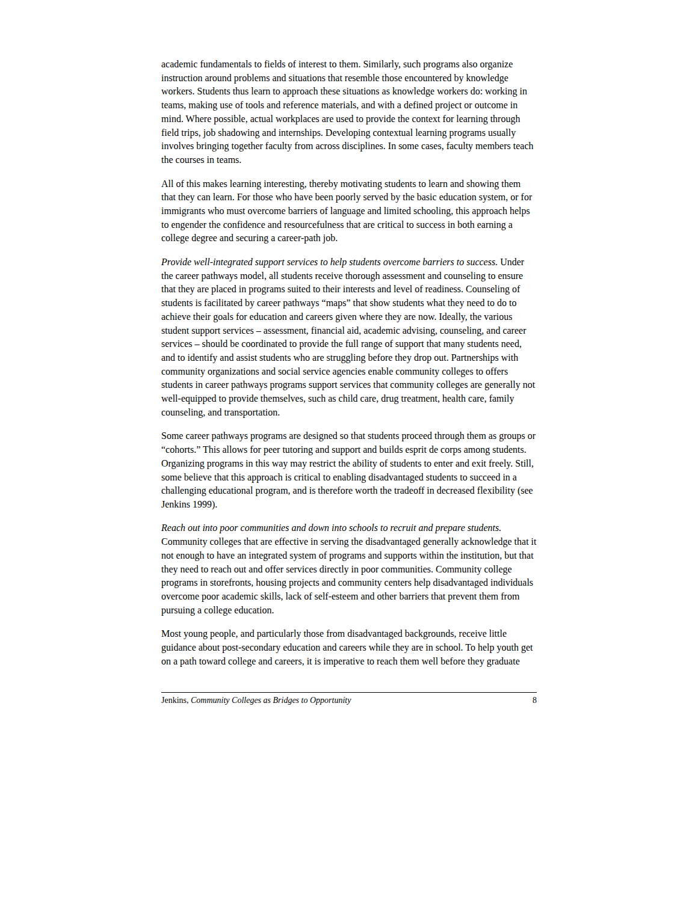academic fundamentals to fields of interest to them. Similarly, such programs also organize instruction around problems and situations that resemble those encountered by knowledge workers. Students thus learn to approach these situations as knowledge workers do: working in teams, making use of tools and reference materials, and with a defined project or outcome in mind. Where possible, actual workplaces are used to provide the context for learning through field trips, job shadowing and internships. Developing contextual learning programs usually involves bringing together faculty from across disciplines. In some cases, faculty members teach the courses in teams.
All of this makes learning interesting, thereby motivating students to learn and showing them that they can learn. For those who have been poorly served by the basic education system, or for immigrants who must overcome barriers of language and limited schooling, this approach helps to engender the confidence and resourcefulness that are critical to success in both earning a college degree and securing a career-path job.
Provide well-integrated support services to help students overcome barriers to success. Under the career pathways model, all students receive thorough assessment and counseling to ensure that they are placed in programs suited to their interests and level of readiness. Counseling of students is facilitated by career pathways “maps” that show students what they need to do to achieve their goals for education and careers given where they are now. Ideally, the various student support services – assessment, financial aid, academic advising, counseling, and career services – should be coordinated to provide the full range of support that many students need, and to identify and assist students who are struggling before they drop out. Partnerships with community organizations and social service agencies enable community colleges to offers students in career pathways programs support services that community colleges are generally not well-equipped to provide themselves, such as child care, drug treatment, health care, family counseling, and transportation.
Some career pathways programs are designed so that students proceed through them as groups or “cohorts.” This allows for peer tutoring and support and builds esprit de corps among students. Organizing programs in this way may restrict the ability of students to enter and exit freely. Still, some believe that this approach is critical to enabling disadvantaged students to succeed in a challenging educational program, and is therefore worth the tradeoff in decreased flexibility (see Jenkins 1999).
Reach out into poor communities and down into schools to recruit and prepare students.
Community colleges that are effective in serving the disadvantaged generally acknowledge that it not enough to have an integrated system of programs and supports within the institution, but that they need to reach out and offer services directly in poor communities. Community college programs in storefronts, housing projects and community centers help disadvantaged individuals overcome poor academic skills, lack of self-esteem and other barriers that prevent them from pursuing a college education.
Most young people, and particularly those from disadvantaged backgrounds, receive little guidance about post-secondary education and careers while they are in school. To help youth get on a path toward college and careers, it is imperative to reach them well before they graduate
Jenkins, Community Colleges as Bridges to Opportunity
8